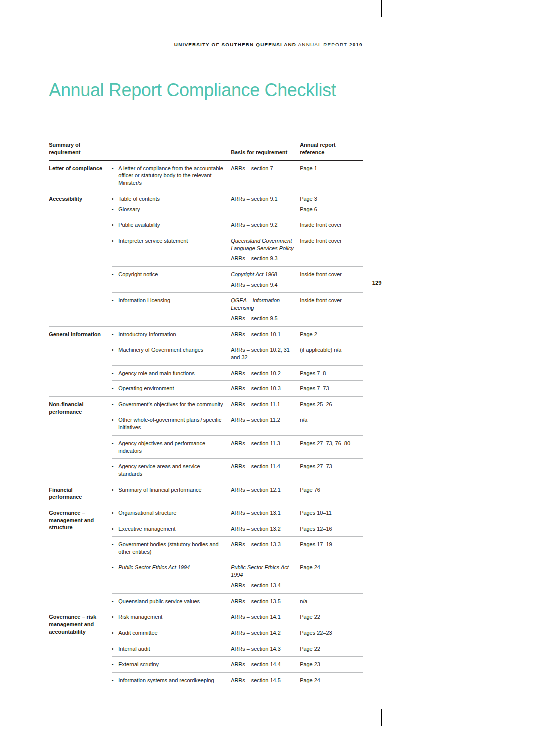UNIVERSITY OF SOUTHERN QUEENSLAND ANNUAL REPORT 2019
Annual Report Compliance Checklist
| Summary of requirement | | Basis for requirement | Annual report reference |
| --- | --- | --- | --- |
| Letter of compliance | A letter of compliance from the accountable officer or statutory body to the relevant Minister/s | ARRs – section 7 | Page 1 |
| Accessibility | Table of contents Glossary | ARRs – section 9.1 | Page 3 Page 6 |
| Public availability | ARRs – section 9.2 | Inside front cover |
| Interpreter service statement | Queensland Government Language Services Policy ARRs – section 9.3 | Inside front cover |
| Copyright notice | Copyright Act 1968 ARRs – section 9.4 | Inside front cover |
| Information Licensing | QGEA – Information Licensing ARRs – section 9.5 | Inside front cover |
| General information | Introductory Information | ARRs – section 10.1 | Page 2 |
| Machinery of Government changes | ARRs – section 10.2, 31 and 32 | (if applicable) n/a |
| Agency role and main functions | ARRs – section 10.2 | Pages 7–8 |
| Operating environment | ARRs – section 10.3 | Pages 7–73 |
| Non-financial performance | Government’s objectives for the community | ARRs – section 11.1 | Pages 25–26 |
| Other whole-of-government plans / specific initiatives | ARRs – section 11.2 | n/a |
| Agency objectives and performance indicators | ARRs – section 11.3 | Pages 27–73, 76–80 |
| Agency service areas and service standards | ARRs – section 11.4 | Pages 27–73 |
| Financial performance | Summary of financial performance | ARRs – section 12.1 | Page 76 |
| Governance – management and structure | Organisational structure | ARRs – section 13.1 | Pages 10–11 |
| Executive management | ARRs – section 13.2 | Pages 12–16 |
| Government bodies (statutory bodies and other entities) | ARRs – section 13.3 | Pages 17–19 |
| Public Sector Ethics Act 1994 | Public Sector Ethics Act 1994 ARRs – section 13.4 | Page 24 |
| Queensland public service values | ARRs – section 13.5 | n/a |
| Governance – risk management and accountability | Risk management | ARRs – section 14.1 | Page 22 |
| Audit committee | ARRs – section 14.2 | Pages 22–23 |
| Internal audit | ARRs – section 14.3 | Page 22 |
| External scrutiny | ARRs – section 14.4 | Page 23 |
| Information systems and recordkeeping | ARRs – section 14.5 | Page 24 |
129